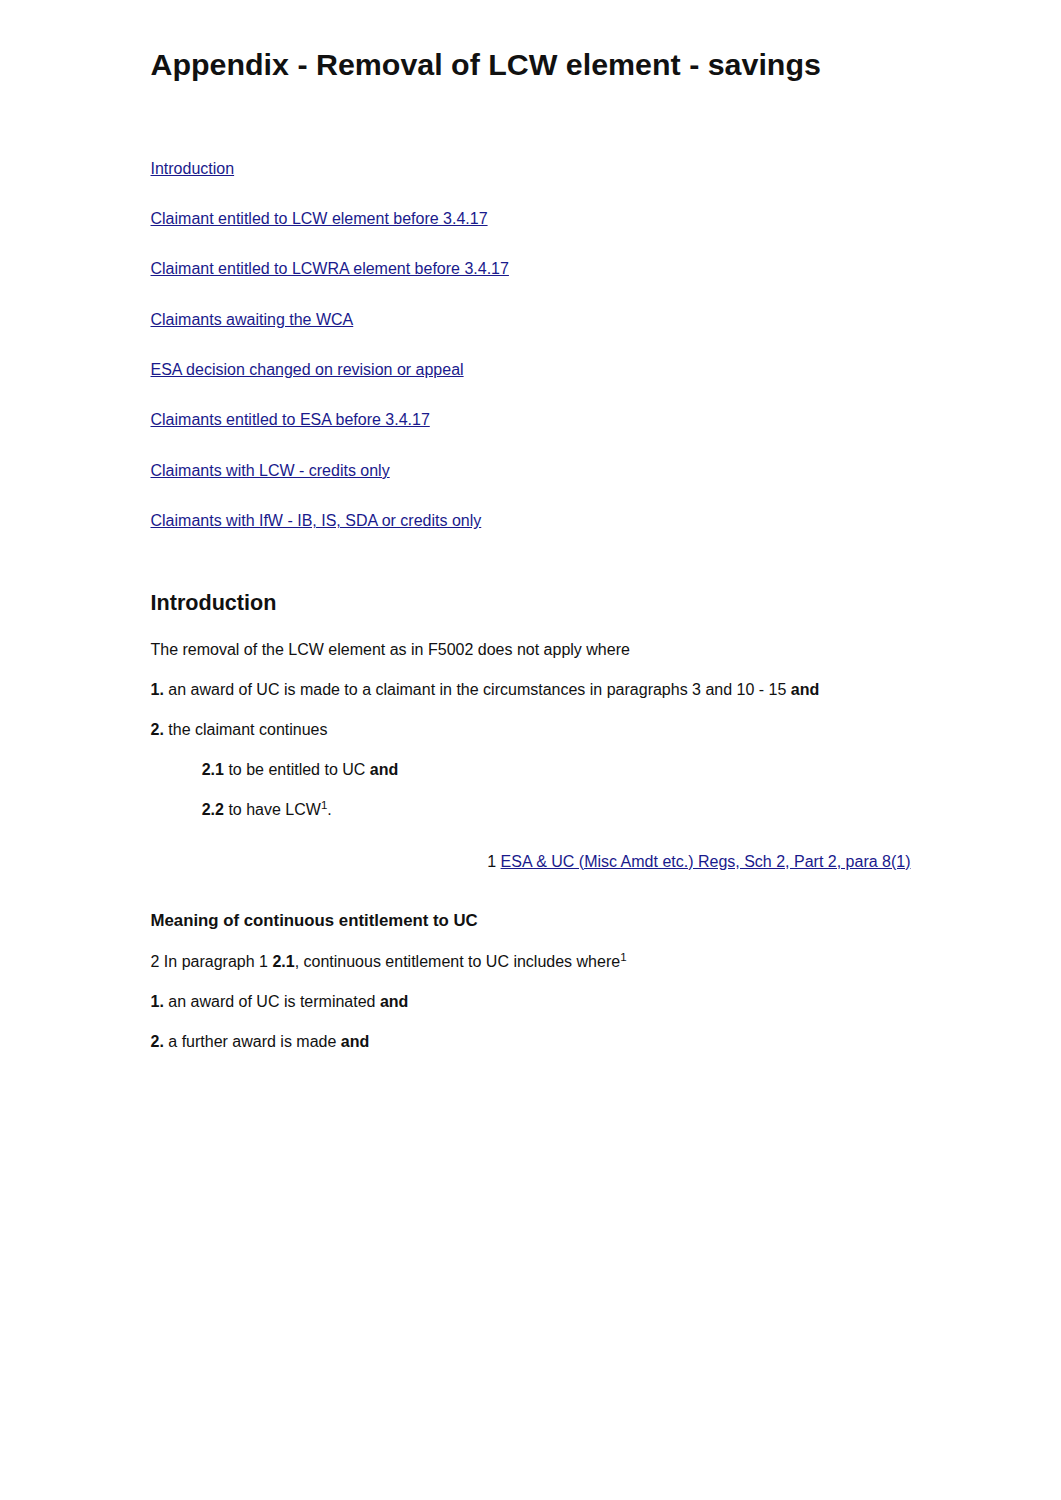Appendix - Removal of LCW element - savings
Introduction
Claimant entitled to LCW element before 3.4.17
Claimant entitled to LCWRA element before 3.4.17
Claimants awaiting the WCA
ESA decision changed on revision or appeal
Claimants entitled to ESA before 3.4.17
Claimants with LCW - credits only
Claimants with IfW - IB, IS, SDA or credits only
Introduction
The removal of the LCW element as in F5002 does not apply where
1. an award of UC is made to a claimant in the circumstances in paragraphs 3 and 10 - 15 and
2. the claimant continues
2.1 to be entitled to UC and
2.2 to have LCW1.
1 ESA & UC (Misc Amdt etc.) Regs, Sch 2, Part 2, para 8(1)
Meaning of continuous entitlement to UC
2 In paragraph 1 2.1, continuous entitlement to UC includes where1
1. an award of UC is terminated and
2. a further award is made and